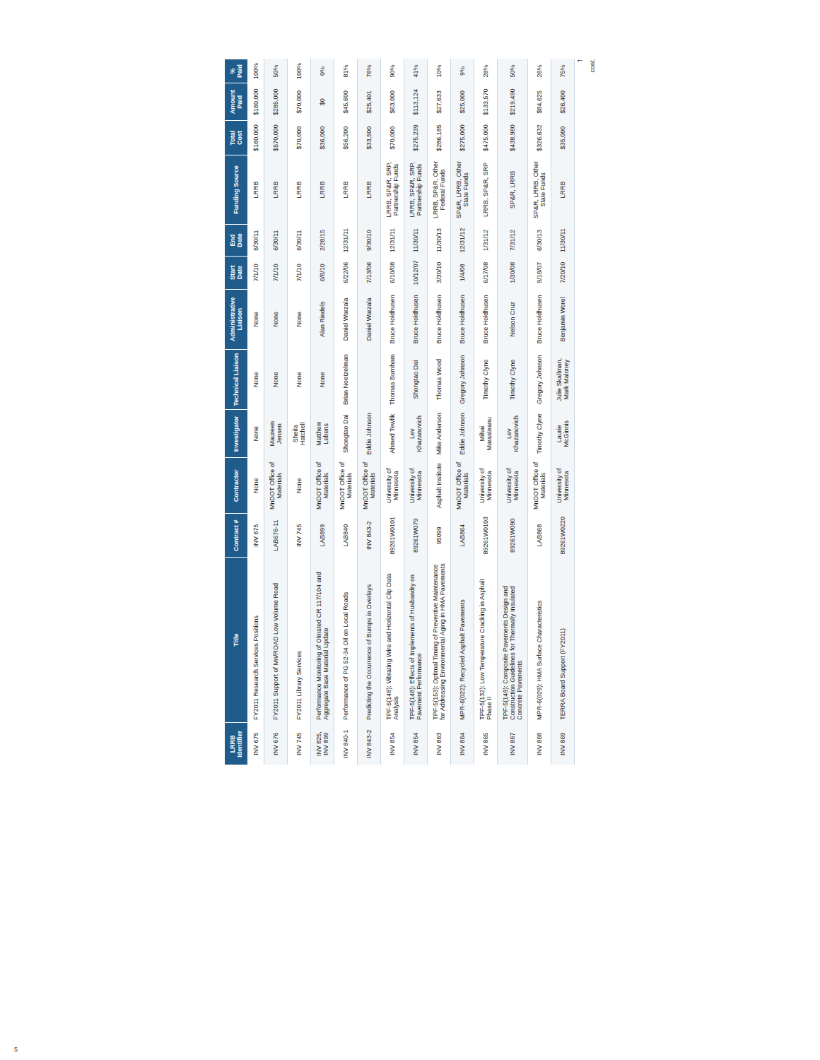| LRRB Identifier | Title | Contract # | Contractor | Investigator | Technical Liaison | Administrative Liaison | Start Date | End Date | Funding Source | Total Cost | Amount Paid | % Paid |
| --- | --- | --- | --- | --- | --- | --- | --- | --- | --- | --- | --- | --- |
| INV 675 | FY2011 Research Services Positions | INV 675 | None | None | None | None | 7/1/10 | 6/30/11 | LRRB | $160,000 | $160,000 | 100% |
| INV 676 | FY2011 Support of Mn/ROAD Low Volume Road | LAB676-11 | MnDOT Office of Materials | Maureen Jensen | None | None | 7/1/10 | 6/30/11 | LRRB | $570,000 | $285,000 | 50% |
| INV 745 | FY2011 Library Services | INV 745 | None | Sheila Hatchell | None | None | 7/1/10 | 6/30/11 | LRRB | $70,000 | $70,000 | 100% |
| INV 825, INV 899 | Performance Monitoring of Olmsted CR 117/104 and Aggregate Base Material Update | LAB899 | MnDOT Office of Materials | Matthew Lebens | None | Alan Rindels | 6/8/10 | 2/28/15 | LRRB | $36,000 | $0 | 0% |
| INV 840-1 | Performance of PG 52-34 Oil on Local Roads | LAB840 | MnDOT Office of Materials | Shongtao Dai | Brian Noetzelman | Daniel Warzala | 6/22/06 | 12/31/11 | LRRB | $56,200 | $45,600 | 81% |
| INV 843-2 | Predicting the Occurrence of Bumps in Overlays | INV 843-2 | MnDOT Office of Materials | Eddie Johnson | | Daniel Warzala | 7/13/06 | 9/30/10 | LRRB | $33,500 | $25,401 | 76% |
| INV 854 | TPF-5(148): Vibrating Wire and Horizontal Clip Data Analysis | 89261W0101 | University of Minnesota | Ahmed Tewfik | Thomas Burnham | Bruce Holdhusen | 6/10/08 | 12/31/11 | LRRB, SP&R, SRP, Partnership Funds | $70,000 | $63,000 | 90% |
| INV 854 | TPF-5(148): Effects of Implements of Husbandry on Pavement Performance | 89261W079 | University of Minnesota | Lev Khazanovich | Shongtao Dai | Bruce Holdhusen | 10/12/07 | 11/30/11 | LRRB, SP&R, SRP, Partnership Funds | $275,239 | $113,124 | 41% |
| INV 863 | TPF-5(153): Optimal Timing of Preventive Maintenance for Addressing Environmental Aging in HMA Pavements | 95099 | Asphalt Institute | Mike Anderson | Thomas Wood | Bruce Holdhusen | 3/30/10 | 11/30/13 | LRRB, SP&R, Other Federal Funds | $286,185 | $27,633 | 10% |
| INV 864 | MPR-6(022): Recycled Asphalt Pavements | LAB864 | MnDOT Office of Materials | Eddie Johnson | Gregory Johnson | Bruce Holdhusen | 1/4/08 | 12/31/12 | SP&R, LRRB, Other State Funds | $275,000 | $25,000 | 9% |
| INV 865 | TPF-5(132): Low Temperature Cracking in Asphalt Phase II | 89261W0103 | University of Minnesota | Mihai Marasteanu | Timothy Clyne | Bruce Holdhusen | 6/17/08 | 1/31/12 | LRRB, SP&R, SRP | $475,000 | $133,570 | 28% |
| INV 867 | TPF-5(149): Composite Pavements Design and Construction Guidelines for Thermally Insulated Concrete Pavements | 89261W090 | University of Minnesota | Lev Khazanovich | Timothy Clyne | Nelson Cruz | 1/30/08 | 7/31/12 | SP&R, LRRB | $438,980 | $219,490 | 50% |
| INV 868 | MPR-6(029): HMA Surface Characteristics | LAB868 | MnDOT Office of Materials | Timothy Clyne | Gregory Johnson | Bruce Holdhusen | 9/18/07 | 6/30/13 | SP&R, LRRB, Other State Funds | $326,632 | $84,625 | 26% |
| INV 869 | TERRA Board Support (FY2011) | 89261W0220 | University of Minnesota | Laurie McGinnis | Julie Skallman, Mark Maloney | Benjamin Worel | 7/20/10 | 11/30/11 | LRRB | $35,000 | $26,400 | 75% |
↑
cont.
5